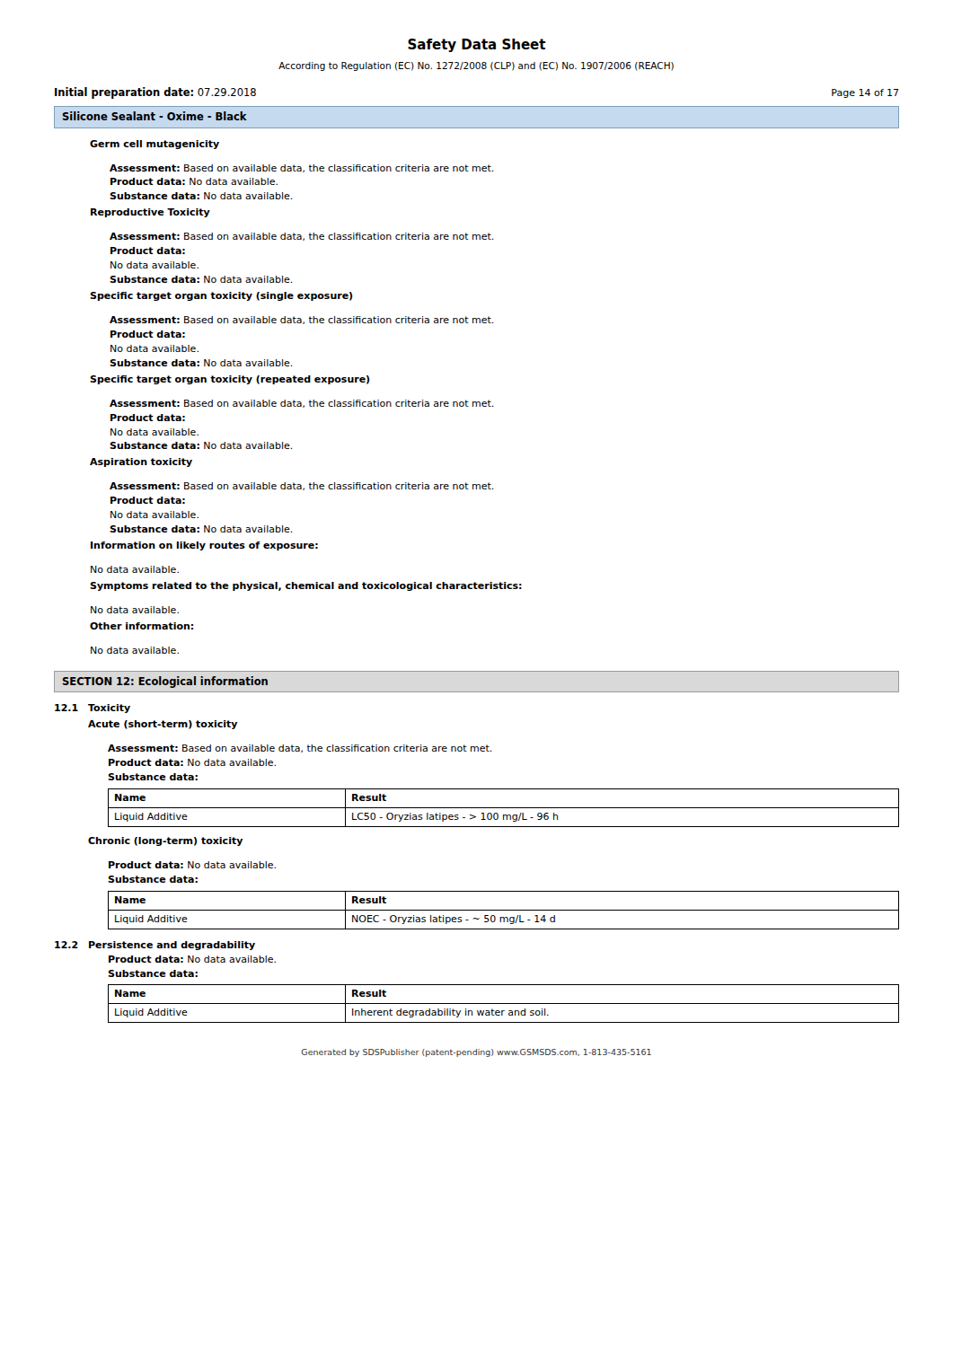Safety Data Sheet
According to Regulation (EC) No. 1272/2008 (CLP) and (EC) No. 1907/2006 (REACH)
Initial preparation date: 07.29.2018
Page 14 of 17
Silicone Sealant - Oxime - Black
Germ cell mutagenicity
Assessment: Based on available data, the classification criteria are not met.
Product data: No data available.
Substance data: No data available.
Reproductive Toxicity
Assessment: Based on available data, the classification criteria are not met.
Product data:
No data available.
Substance data: No data available.
Specific target organ toxicity (single exposure)
Assessment: Based on available data, the classification criteria are not met.
Product data:
No data available.
Substance data: No data available.
Specific target organ toxicity (repeated exposure)
Assessment: Based on available data, the classification criteria are not met.
Product data:
No data available.
Substance data: No data available.
Aspiration toxicity
Assessment: Based on available data, the classification criteria are not met.
Product data:
No data available.
Substance data: No data available.
Information on likely routes of exposure:
No data available.
Symptoms related to the physical, chemical and toxicological characteristics:
No data available.
Other information:
No data available.
SECTION 12: Ecological information
12.1 Toxicity
Acute (short-term) toxicity
Assessment: Based on available data, the classification criteria are not met.
Product data: No data available.
Substance data:
| Name | Result |
| --- | --- |
| Liquid Additive | LC50 - Oryzias latipes - > 100 mg/L - 96 h |
Chronic (long-term) toxicity
Product data: No data available.
Substance data:
| Name | Result |
| --- | --- |
| Liquid Additive | NOEC - Oryzias latipes - ~ 50 mg/L - 14 d |
12.2 Persistence and degradability
Product data: No data available.
Substance data:
| Name | Result |
| --- | --- |
| Liquid Additive | Inherent degradability in water and soil. |
Generated by SDSPublisher (patent-pending) www.GSMSDS.com, 1-813-435-5161